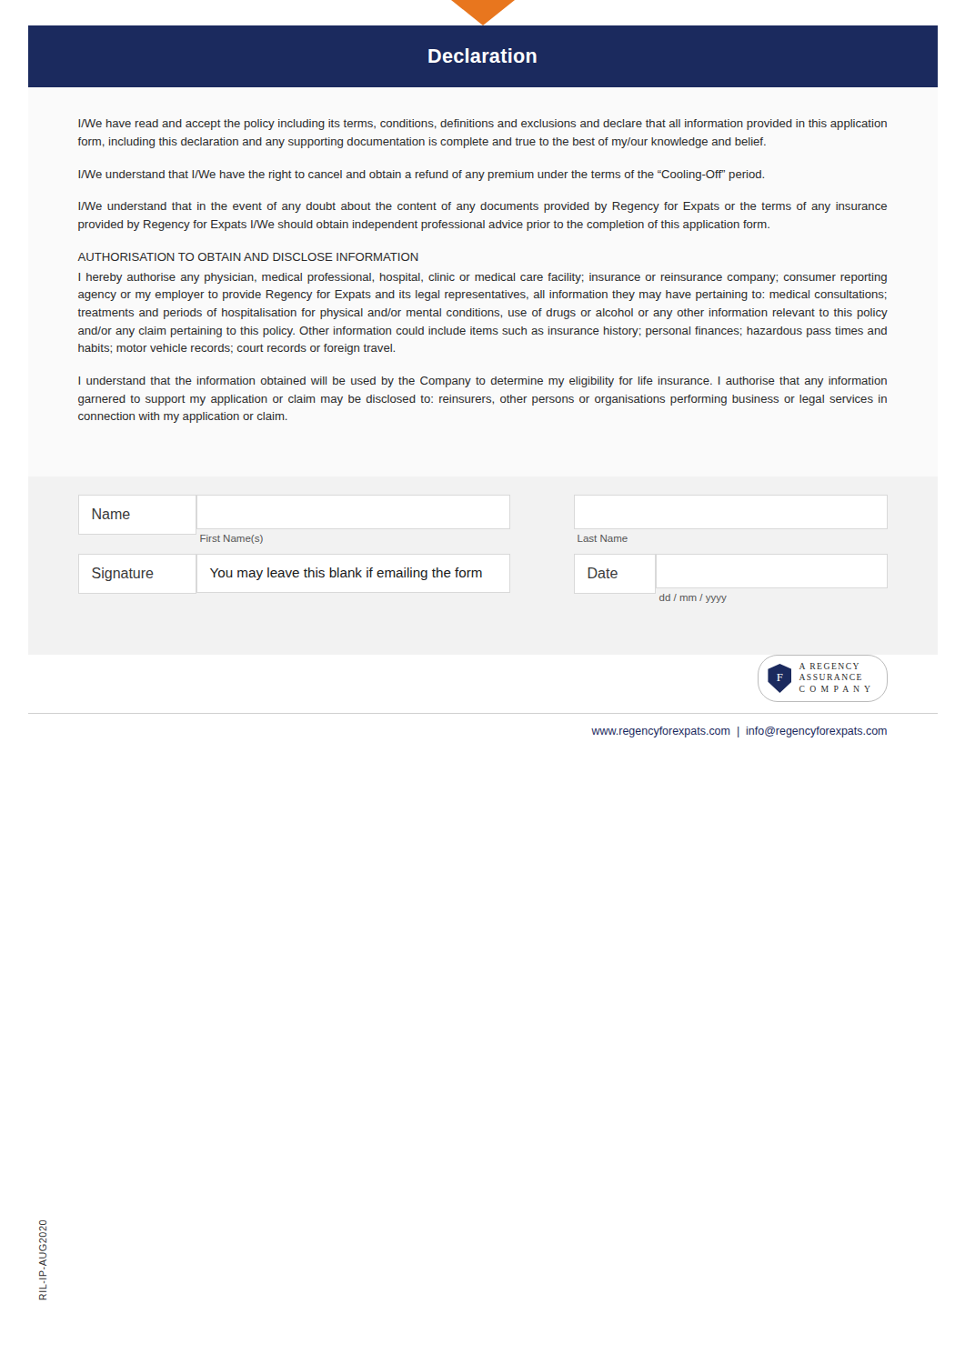Declaration
I/We have read and accept the policy including its terms, conditions, definitions and exclusions and declare that all information provided in this application form, including this declaration and any supporting documentation is complete and true to the best of my/our knowledge and belief.
I/We understand that I/We have the right to cancel and obtain a refund of any premium under the terms of the “Cooling-Off” period.
I/We understand that in the event of any doubt about the content of any documents provided by Regency for Expats or the terms of any insurance provided by Regency for Expats I/We should obtain independent professional advice prior to the completion of this application form.
AUTHORISATION TO OBTAIN AND DISCLOSE INFORMATION
I hereby authorise any physician, medical professional, hospital, clinic or medical care facility; insurance or reinsurance company; consumer reporting agency or my employer to provide Regency for Expats and its legal representatives, all information they may have pertaining to: medical consultations; treatments and periods of hospitalisation for physical and/or mental conditions, use of drugs or alcohol or any other information relevant to this policy and/or any claim pertaining to this policy. Other information could include items such as insurance history; personal finances; hazardous pass times and habits; motor vehicle records; court records or foreign travel.
I understand that the information obtained will be used by the Company to determine my eligibility for life insurance. I authorise that any information garnered to support my application or claim may be disclosed to: reinsurers, other persons or organisations performing business or legal services in connection with my application or claim.
Name
First Name(s)
Last Name
Signature
You may leave this blank if emailing the form
Date
dd / mm / yyyy
RIL-IP-AUG2020
F
A REGENCY
ASSURANCE
C O M P A N Y
www.regencyforexpats.com | info@regencyforexpats.com